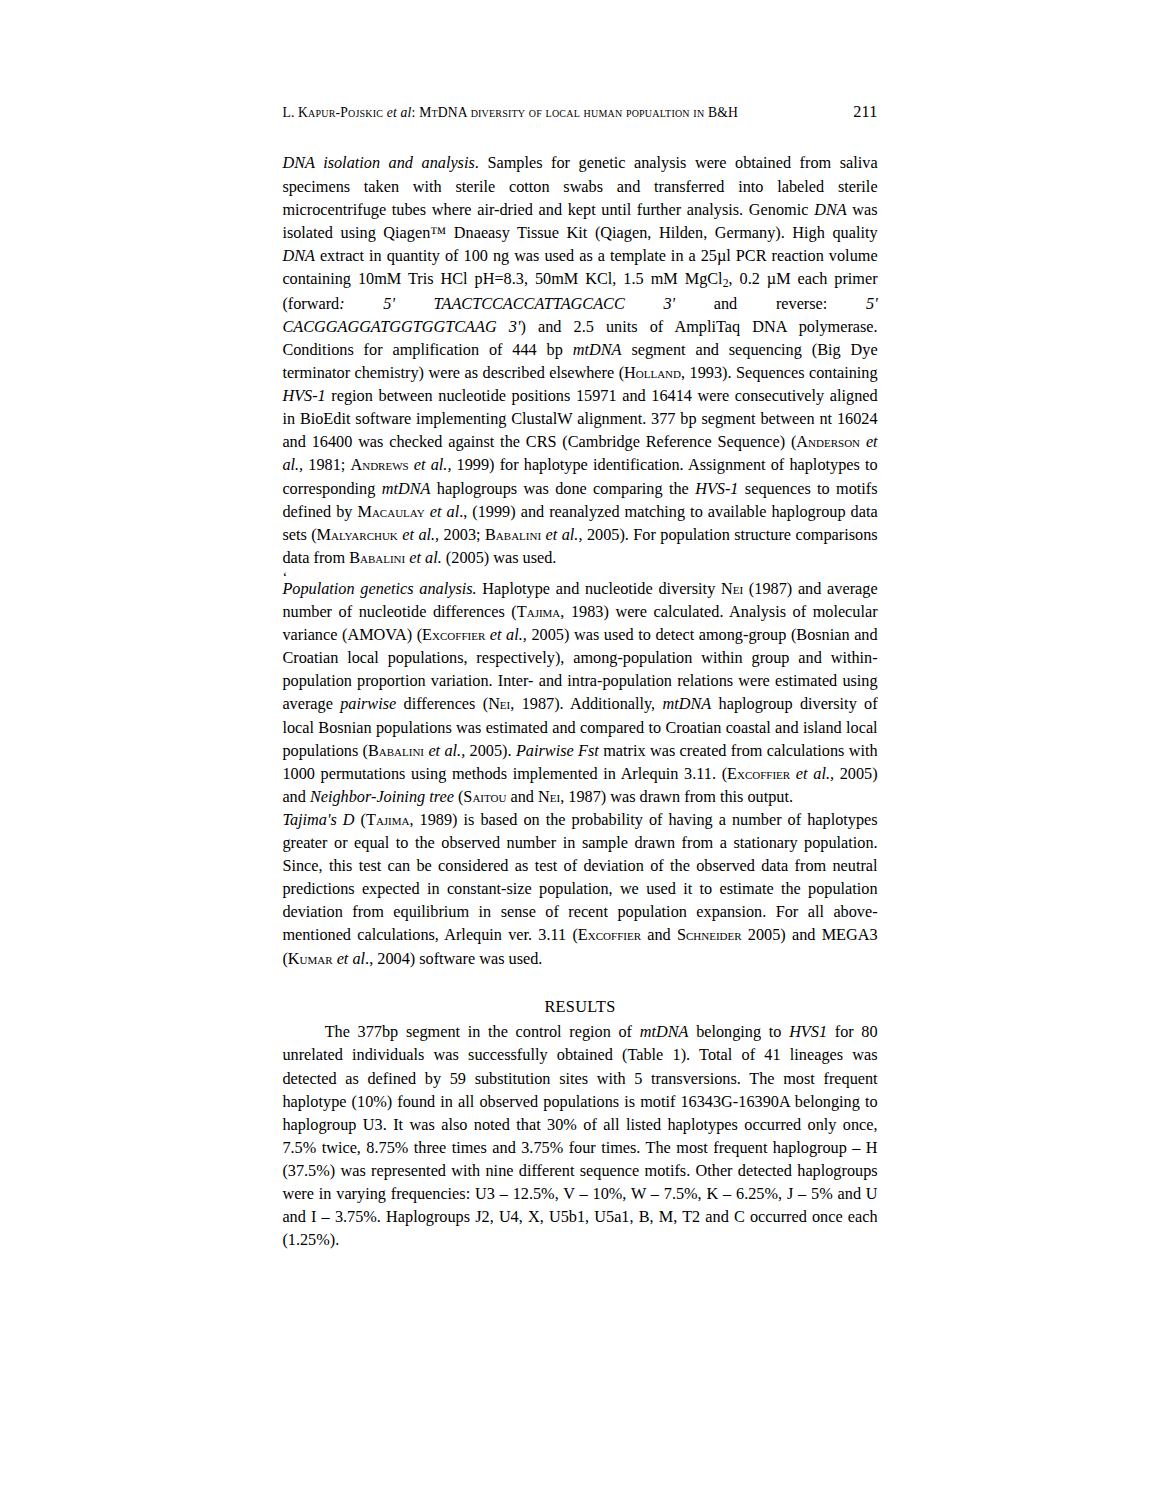L. Kapur-Pojskic et al: MtDNA diversity of local human popualtion in B&H
211
DNA isolation and analysis. Samples for genetic analysis were obtained from saliva specimens taken with sterile cotton swabs and transferred into labeled sterile microcentrifuge tubes where air-dried and kept until further analysis. Genomic DNA was isolated using Qiagen™ Dnaeasy Tissue Kit (Qiagen, Hilden, Germany). High quality DNA extract in quantity of 100 ng was used as a template in a 25µl PCR reaction volume containing 10mM Tris HCl pH=8.3, 50mM KCl, 1.5 mM MgCl2, 0.2 µM each primer (forward: 5' TAACTCCACCATTAGCACC 3' and reverse: 5' CACGGAGGATGGTGGTCAAG 3') and 2.5 units of AmpliTaq DNA polymerase. Conditions for amplification of 444 bp mtDNA segment and sequencing (Big Dye terminator chemistry) were as described elsewhere (Holland, 1993). Sequences containing HVS-1 region between nucleotide positions 15971 and 16414 were consecutively aligned in BioEdit software implementing ClustalW alignment. 377 bp segment between nt 16024 and 16400 was checked against the CRS (Cambridge Reference Sequence) (Anderson et al., 1981; Andrews et al., 1999) for haplotype identification. Assignment of haplotypes to corresponding mtDNA haplogroups was done comparing the HVS-1 sequences to motifs defined by Macaulay et al., (1999) and reanalyzed matching to available haplogroup data sets (Malyarchuk et al., 2003; Babalini et al., 2005). For population structure comparisons data from Babalini et al. (2005) was used.
‘
Population genetics analysis. Haplotype and nucleotide diversity Nei (1987) and average number of nucleotide differences (Tajima, 1983) were calculated. Analysis of molecular variance (AMOVA) (Excoffier et al., 2005) was used to detect among-group (Bosnian and Croatian local populations, respectively), among-population within group and within-population proportion variation. Inter- and intra-population relations were estimated using average pairwise differences (Nei, 1987). Additionally, mtDNA haplogroup diversity of local Bosnian populations was estimated and compared to Croatian coastal and island local populations (Babalini et al., 2005). Pairwise Fst matrix was created from calculations with 1000 permutations using methods implemented in Arlequin 3.11. (Excoffier et al., 2005) and Neighbor-Joining tree (Saitou and Nei, 1987) was drawn from this output.
Tajima's D (Tajima, 1989) is based on the probability of having a number of haplotypes greater or equal to the observed number in sample drawn from a stationary population. Since, this test can be considered as test of deviation of the observed data from neutral predictions expected in constant-size population, we used it to estimate the population deviation from equilibrium in sense of recent population expansion. For all above-mentioned calculations, Arlequin ver. 3.11 (Excoffier and Schneider 2005) and MEGA3 (Kumar et al., 2004) software was used.
RESULTS
The 377bp segment in the control region of mtDNA belonging to HVS1 for 80 unrelated individuals was successfully obtained (Table 1). Total of 41 lineages was detected as defined by 59 substitution sites with 5 transversions. The most frequent haplotype (10%) found in all observed populations is motif 16343G-16390A belonging to haplogroup U3. It was also noted that 30% of all listed haplotypes occurred only once, 7.5% twice, 8.75% three times and 3.75% four times. The most frequent haplogroup – H (37.5%) was represented with nine different sequence motifs. Other detected haplogroups were in varying frequencies: U3 – 12.5%, V – 10%, W – 7.5%, K – 6.25%, J – 5% and U and I – 3.75%. Haplogroups J2, U4, X, U5b1, U5a1, B, M, T2 and C occurred once each (1.25%).